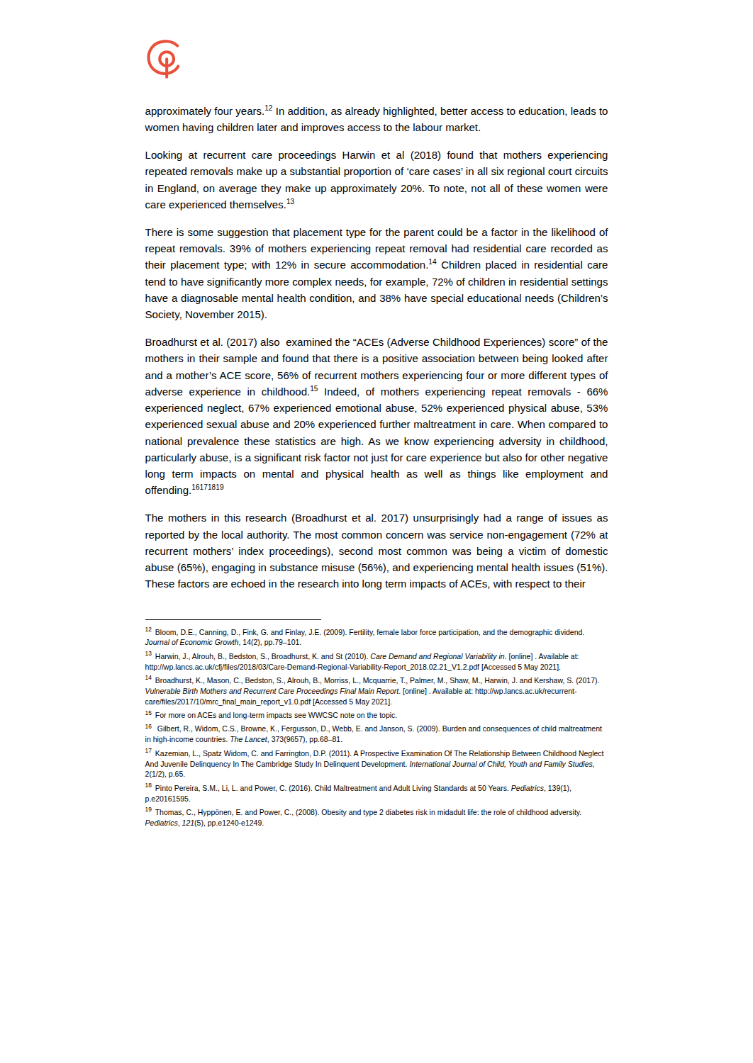approximately four years.12 In addition, as already highlighted, better access to education, leads to women having children later and improves access to the labour market.
Looking at recurrent care proceedings Harwin et al (2018) found that mothers experiencing repeated removals make up a substantial proportion of ‘care cases’ in all six regional court circuits in England, on average they make up approximately 20%. To note, not all of these women were care experienced themselves.13
There is some suggestion that placement type for the parent could be a factor in the likelihood of repeat removals. 39% of mothers experiencing repeat removal had residential care recorded as their placement type; with 12% in secure accommodation.14 Children placed in residential care tend to have significantly more complex needs, for example, 72% of children in residential settings have a diagnosable mental health condition, and 38% have special educational needs (Children’s Society, November 2015).
Broadhurst et al. (2017) also examined the “ACEs (Adverse Childhood Experiences) score” of the mothers in their sample and found that there is a positive association between being looked after and a mother’s ACE score, 56% of recurrent mothers experiencing four or more different types of adverse experience in childhood.15 Indeed, of mothers experiencing repeat removals - 66% experienced neglect, 67% experienced emotional abuse, 52% experienced physical abuse, 53% experienced sexual abuse and 20% experienced further maltreatment in care. When compared to national prevalence these statistics are high. As we know experiencing adversity in childhood, particularly abuse, is a significant risk factor not just for care experience but also for other negative long term impacts on mental and physical health as well as things like employment and offending.16171819
The mothers in this research (Broadhurst et al. 2017) unsurprisingly had a range of issues as reported by the local authority. The most common concern was service non-engagement (72% at recurrent mothers’ index proceedings), second most common was being a victim of domestic abuse (65%), engaging in substance misuse (56%), and experiencing mental health issues (51%). These factors are echoed in the research into long term impacts of ACEs, with respect to their
12 Bloom, D.E., Canning, D., Fink, G. and Finlay, J.E. (2009). Fertility, female labor force participation, and the demographic dividend. Journal of Economic Growth, 14(2), pp.79–101.
13 Harwin, J., Alrouh, B., Bedston, S., Broadhurst, K. and St (2010). Care Demand and Regional Variability in. [online] . Available at: http://wp.lancs.ac.uk/cfj/files/2018/03/Care-Demand-Regional-Variability-Report_2018.02.21_V1.2.pdf [Accessed 5 May 2021].
14 Broadhurst, K., Mason, C., Bedston, S., Alrouh, B., Morriss, L., Mcquarrie, T., Palmer, M., Shaw, M., Harwin, J. and Kershaw, S. (2017). Vulnerable Birth Mothers and Recurrent Care Proceedings Final Main Report. [online] . Available at: http://wp.lancs.ac.uk/recurrent-care/files/2017/10/mrc_final_main_report_v1.0.pdf [Accessed 5 May 2021].
15 For more on ACEs and long-term impacts see WWCSC note on the topic.
16 Gilbert, R., Widom, C.S., Browne, K., Fergusson, D., Webb, E. and Janson, S. (2009). Burden and consequences of child maltreatment in high-income countries. The Lancet, 373(9657), pp.68–81.
17 Kazemian, L., Spatz Widom, C. and Farrington, D.P. (2011). A Prospective Examination Of The Relationship Between Childhood Neglect And Juvenile Delinquency In The Cambridge Study In Delinquent Development. International Journal of Child, Youth and Family Studies, 2(1/2), p.65.
18 Pinto Pereira, S.M., Li, L. and Power, C. (2016). Child Maltreatment and Adult Living Standards at 50 Years. Pediatrics, 139(1), p.e20161595.
19 Thomas, C., Hyppönen, E. and Power, C., (2008). Obesity and type 2 diabetes risk in midadult life: the role of childhood adversity. Pediatrics, 121(5), pp.e1240-e1249.